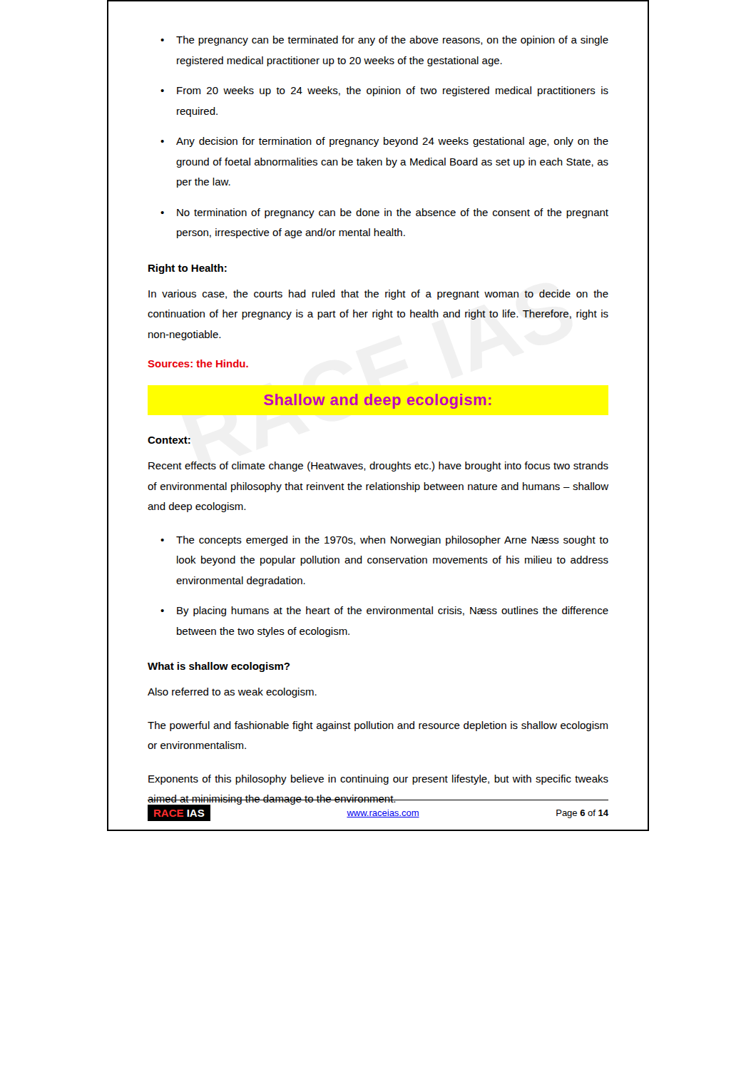RACE IAS
The pregnancy can be terminated for any of the above reasons, on the opinion of a single registered medical practitioner up to 20 weeks of the gestational age.
From 20 weeks up to 24 weeks, the opinion of two registered medical practitioners is required.
Any decision for termination of pregnancy beyond 24 weeks gestational age, only on the ground of foetal abnormalities can be taken by a Medical Board as set up in each State, as per the law.
No termination of pregnancy can be done in the absence of the consent of the pregnant person, irrespective of age and/or mental health.
Right to Health:
In various case, the courts had ruled that the right of a pregnant woman to decide on the continuation of her pregnancy is a part of her right to health and right to life. Therefore, right is non-negotiable.
Sources: the Hindu.
Shallow and deep ecologism:
Context:
Recent effects of climate change (Heatwaves, droughts etc.) have brought into focus two strands of environmental philosophy that reinvent the relationship between nature and humans – shallow and deep ecologism.
The concepts emerged in the 1970s, when Norwegian philosopher Arne Næss sought to look beyond the popular pollution and conservation movements of his milieu to address environmental degradation.
By placing humans at the heart of the environmental crisis, Næss outlines the difference between the two styles of ecologism.
What is shallow ecologism?
Also referred to as weak ecologism.
The powerful and fashionable fight against pollution and resource depletion is shallow ecologism or environmentalism.
Exponents of this philosophy believe in continuing our present lifestyle, but with specific tweaks aimed at minimising the damage to the environment.
RACE IAS www.raceias.com Page 6 of 14